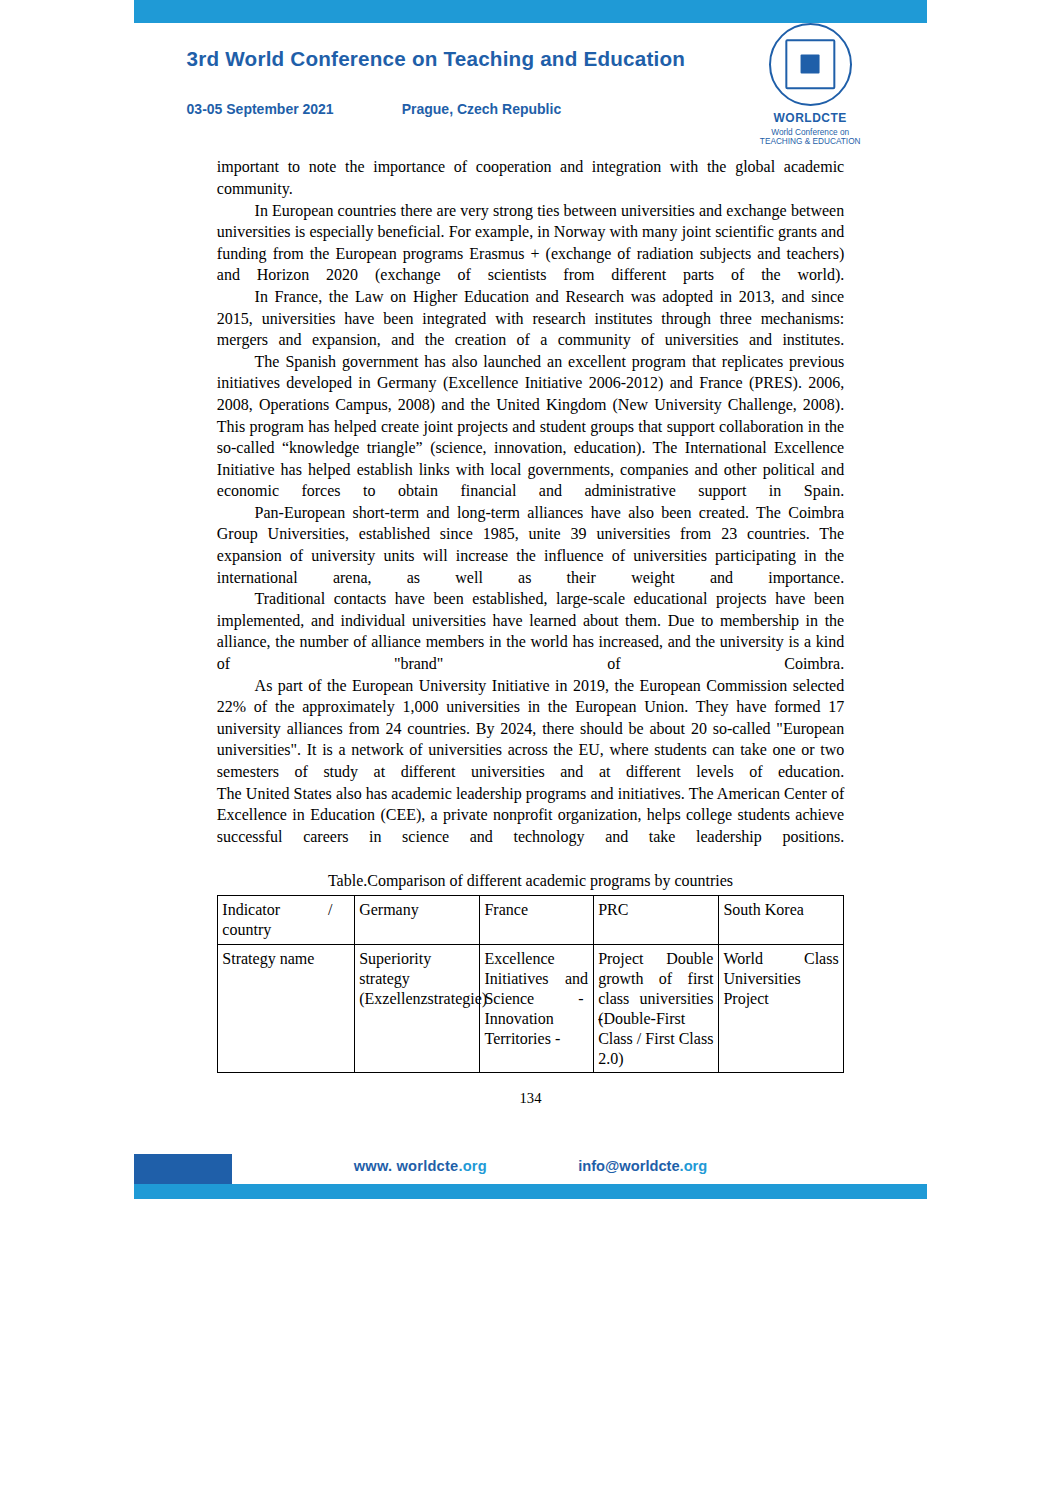WORLDCTE
World Conference on
Teaching & Education
3rd World Conference on Teaching and Education
03-05 September 2021 Prague, Czech Republic
important to note the importance of cooperation and integration with the global academic community.
In European countries there are very strong ties between universities and exchange between universities is especially beneficial. For example, in Norway with many joint scientific grants and funding from the European programs Erasmus + (exchange of radiation subjects and teachers) and Horizon 2020 (exchange of scientists from different parts of the world).
In France, the Law on Higher Education and Research was adopted in 2013, and since 2015, universities have been integrated with research institutes through three mechanisms: mergers and expansion, and the creation of a community of universities and institutes.
The Spanish government has also launched an excellent program that replicates previous initiatives developed in Germany (Excellence Initiative 2006-2012) and France (PRES). 2006, 2008, Operations Campus, 2008) and the United Kingdom (New University Challenge, 2008). This program has helped create joint projects and student groups that support collaboration in the so-called “knowledge triangle” (science, innovation, education). The International Excellence Initiative has helped establish links with local governments, companies and other political and economic forces to obtain financial and administrative support in Spain.
Pan-European short-term and long-term alliances have also been created. The Coimbra Group Universities, established since 1985, unite 39 universities from 23 countries. The expansion of university units will increase the influence of universities participating in the international arena, as well as their weight and importance.
Traditional contacts have been established, large-scale educational projects have been implemented, and individual universities have learned about them. Due to membership in the alliance, the number of alliance members in the world has increased, and the university is a kind of "brand" of Coimbra.
As part of the European University Initiative in 2019, the European Commission selected 22% of the approximately 1,000 universities in the European Union. They have formed 17 university alliances from 24 countries. By 2024, there should be about 20 so-called "European universities". It is a network of universities across the EU, where students can take one or two semesters of study at different universities and at different levels of education.
The United States also has academic leadership programs and initiatives. The American Center of Excellence in Education (CEE), a private nonprofit organization, helps college students achieve successful careers in science and technology and take leadership positions.
Table.Comparison of different academic programs by countries
| Indicator / country | Germany | France | PRC | South Korea |
| Strategy name | Superiority strategy (Exzellenzstrategie) | Excellence Initiatives and Science - Innovation - Territories - | Project Double growth of first class universities (Double-First Class / First Class 2.0) | World Class Universities Project |
134
www. worldcte.org info@worldcte.org